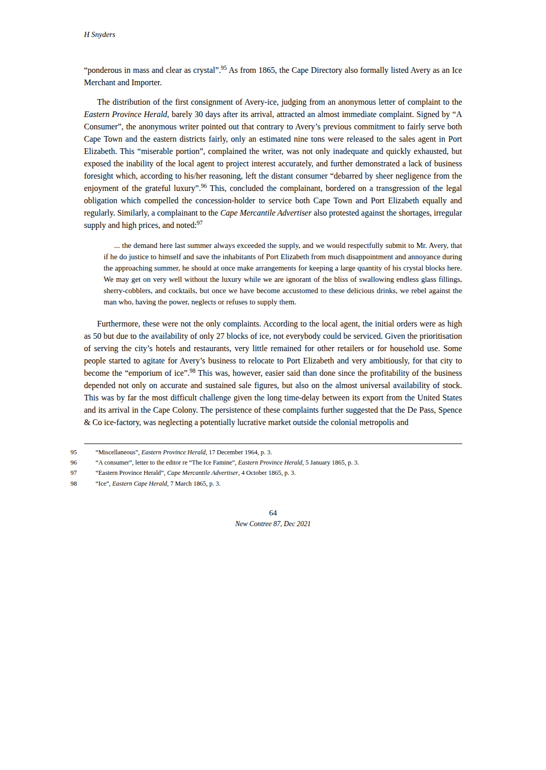H Snyders
“ponderous in mass and clear as crystal”.95 As from 1865, the Cape Directory also formally listed Avery as an Ice Merchant and Importer.
The distribution of the first consignment of Avery-ice, judging from an anonymous letter of complaint to the Eastern Province Herald, barely 30 days after its arrival, attracted an almost immediate complaint. Signed by “A Consumer”, the anonymous writer pointed out that contrary to Avery’s previous commitment to fairly serve both Cape Town and the eastern districts fairly, only an estimated nine tons were released to the sales agent in Port Elizabeth. This “miserable portion”, complained the writer, was not only inadequate and quickly exhausted, but exposed the inability of the local agent to project interest accurately, and further demonstrated a lack of business foresight which, according to his/her reasoning, left the distant consumer “debarred by sheer negligence from the enjoyment of the grateful luxury”.96 This, concluded the complainant, bordered on a transgression of the legal obligation which compelled the concession-holder to service both Cape Town and Port Elizabeth equally and regularly. Similarly, a complainant to the Cape Mercantile Advertiser also protested against the shortages, irregular supply and high prices, and noted:97
... the demand here last summer always exceeded the supply, and we would respectfully submit to Mr. Avery, that if he do justice to himself and save the inhabitants of Port Elizabeth from much disappointment and annoyance during the approaching summer, he should at once make arrangements for keeping a large quantity of his crystal blocks here. We may get on very well without the luxury while we are ignorant of the bliss of swallowing endless glass fillings, sherry-cobblers, and cocktails, but once we have become accustomed to these delicious drinks, we rebel against the man who, having the power, neglects or refuses to supply them.
Furthermore, these were not the only complaints. According to the local agent, the initial orders were as high as 50 but due to the availability of only 27 blocks of ice, not everybody could be serviced. Given the prioritisation of serving the city’s hotels and restaurants, very little remained for other retailers or for household use. Some people started to agitate for Avery’s business to relocate to Port Elizabeth and very ambitiously, for that city to become the “emporium of ice”.98 This was, however, easier said than done since the profitability of the business depended not only on accurate and sustained sale figures, but also on the almost universal availability of stock. This was by far the most difficult challenge given the long time-delay between its export from the United States and its arrival in the Cape Colony. The persistence of these complaints further suggested that the De Pass, Spence & Co ice-factory, was neglecting a potentially lucrative market outside the colonial metropolis and
95“Miscellaneous”, Eastern Province Herald, 17 December 1964, p. 3.
96“A consumer”, letter to the editor re “The Ice Famine”, Eastern Province Herald, 5 January 1865, p. 3.
97“Eastern Province Herald”, Cape Mercantile Advertiser, 4 October 1865, p. 3.
98“Ice”, Eastern Cape Herald, 7 March 1865, p. 3.
64
New Contree 87, Dec 2021